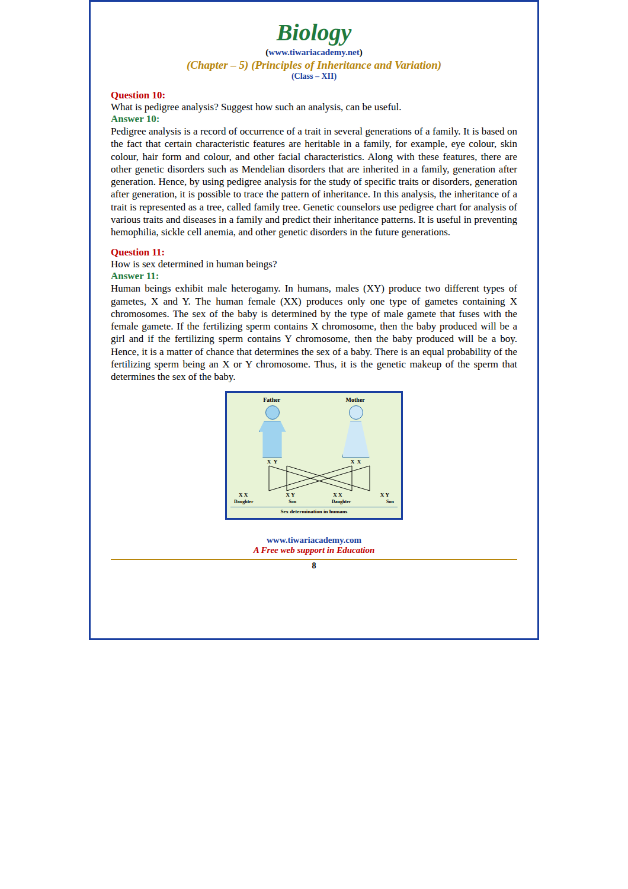Biology
(www.tiwariacademy.net)
(Chapter – 5) (Principles of Inheritance and Variation)
(Class – XII)
Question 10:
What is pedigree analysis? Suggest how such an analysis, can be useful.
Answer 10:
Pedigree analysis is a record of occurrence of a trait in several generations of a family. It is based on the fact that certain characteristic features are heritable in a family, for example, eye colour, skin colour, hair form and colour, and other facial characteristics. Along with these features, there are other genetic disorders such as Mendelian disorders that are inherited in a family, generation after generation. Hence, by using pedigree analysis for the study of specific traits or disorders, generation after generation, it is possible to trace the pattern of inheritance. In this analysis, the inheritance of a trait is represented as a tree, called family tree. Genetic counselors use pedigree chart for analysis of various traits and diseases in a family and predict their inheritance patterns. It is useful in preventing hemophilia, sickle cell anemia, and other genetic disorders in the future generations.
Question 11:
How is sex determined in human beings?
Answer 11:
Human beings exhibit male heterogamy. In humans, males (XY) produce two different types of gametes, X and Y. The human female (XX) produces only one type of gametes containing X chromosomes. The sex of the baby is determined by the type of male gamete that fuses with the female gamete. If the fertilizing sperm contains X chromosome, then the baby produced will be a girl and if the fertilizing sperm contains Y chromosome, then the baby produced will be a boy. Hence, it is a matter of chance that determines the sex of a baby. There is an equal probability of the fertilizing sperm being an X or Y chromosome. Thus, it is the genetic makeup of the sperm that determines the sex of the baby.
Father Mother
X Y X X
X X X Y X X X Y
Daughter Son Daughter Son
Sex determination in humans
www.tiwariacademy.com
A Free web support in Education
8